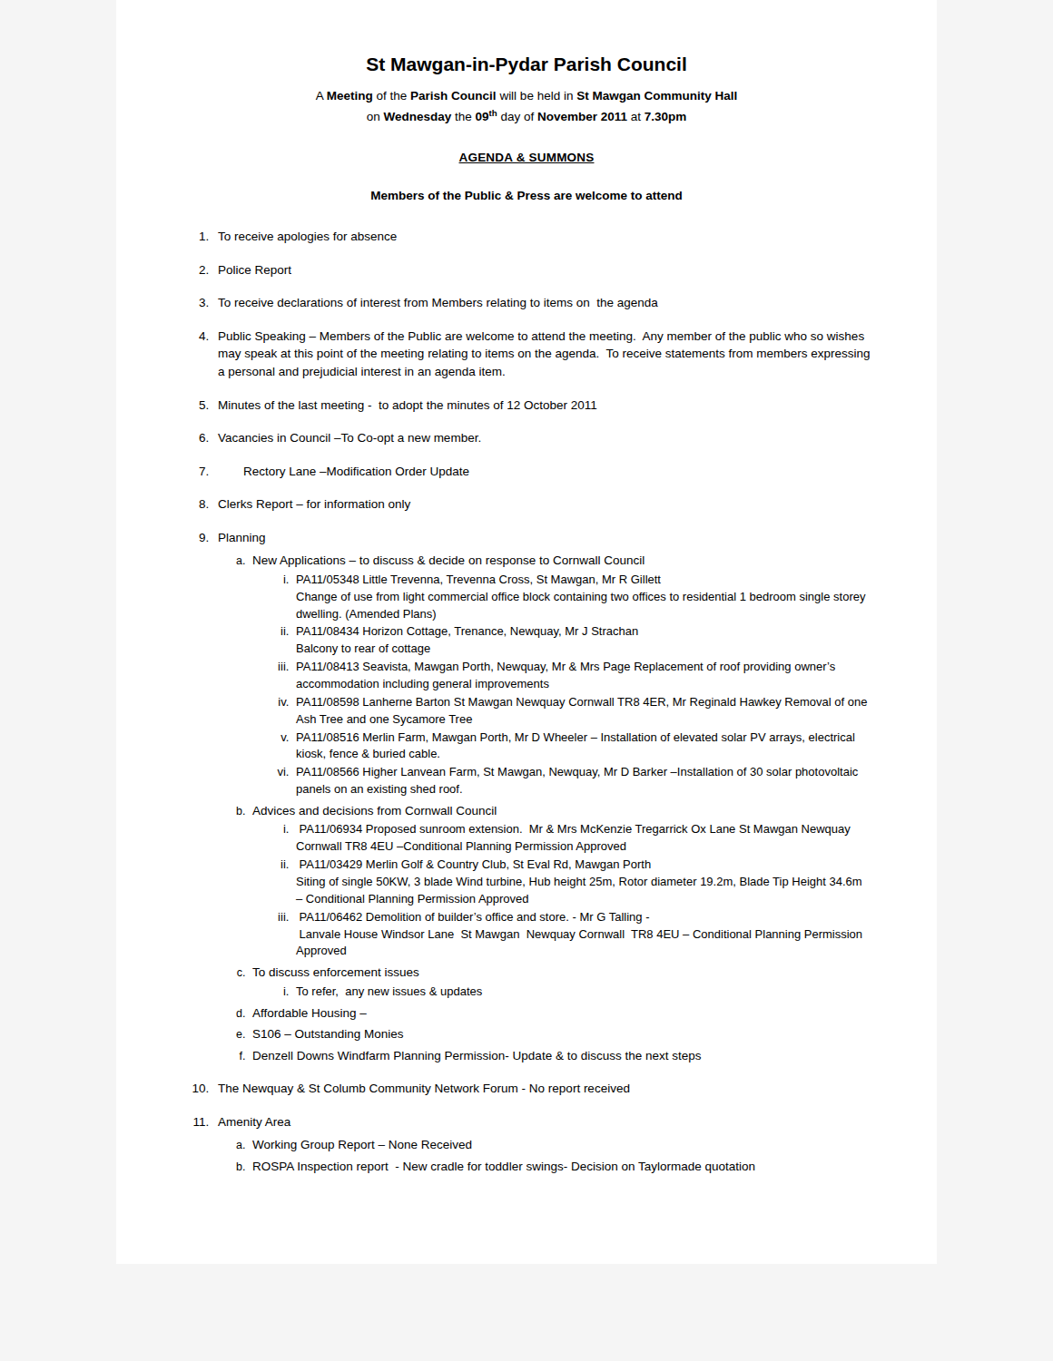St Mawgan-in-Pydar Parish Council
A Meeting of the Parish Council will be held in St Mawgan Community Hall
on Wednesday the 09th day of November 2011 at 7.30pm
AGENDA & SUMMONS
Members of the Public & Press are welcome to attend
To receive apologies for absence
Police Report
To receive declarations of interest from Members relating to items on the agenda
Public Speaking – Members of the Public are welcome to attend the meeting. Any member of the public who so wishes may speak at this point of the meeting relating to items on the agenda. To receive statements from members expressing a personal and prejudicial interest in an agenda item.
Minutes of the last meeting - to adopt the minutes of 12 October 2011
Vacancies in Council –To Co-opt a new member.
Rectory Lane –Modification Order Update
Clerks Report – for information only
Planning
New Applications – to discuss & decide on response to Cornwall Council
PA11/05348 Little Trevenna, Trevenna Cross, St Mawgan, Mr R Gillett
Change of use from light commercial office block containing two offices to residential 1 bedroom single storey dwelling. (Amended Plans)
PA11/08434 Horizon Cottage, Trenance, Newquay, Mr J Strachan
Balcony to rear of cottage
PA11/08413 Seavista, Mawgan Porth, Newquay, Mr & Mrs Page Replacement of roof providing owner’s accommodation including general improvements
PA11/08598 Lanherne Barton St Mawgan Newquay Cornwall TR8 4ER, Mr Reginald Hawkey Removal of one Ash Tree and one Sycamore Tree
PA11/08516 Merlin Farm, Mawgan Porth, Mr D Wheeler – Installation of elevated solar PV arrays, electrical kiosk, fence & buried cable.
PA11/08566 Higher Lanvean Farm, St Mawgan, Newquay, Mr D Barker –Installation of 30 solar photovoltaic panels on an existing shed roof.
Advices and decisions from Cornwall Council
PA11/06934 Proposed sunroom extension. Mr & Mrs McKenzie Tregarrick Ox Lane St Mawgan Newquay Cornwall TR8 4EU –Conditional Planning Permission Approved
PA11/03429 Merlin Golf & Country Club, St Eval Rd, Mawgan Porth
Siting of single 50KW, 3 blade Wind turbine, Hub height 25m, Rotor diameter 19.2m, Blade Tip Height 34.6m – Conditional Planning Permission Approved
PA11/06462 Demolition of builder’s office and store. - Mr G Talling -
Lanvale House Windsor Lane St Mawgan Newquay Cornwall TR8 4EU – Conditional Planning Permission Approved
To discuss enforcement issues
To refer, any new issues & updates
Affordable Housing –
S106 – Outstanding Monies
Denzell Downs Windfarm Planning Permission- Update & to discuss the next steps
The Newquay & St Columb Community Network Forum - No report received
Amenity Area
Working Group Report – None Received
ROSPA Inspection report - New cradle for toddler swings- Decision on Taylormade quotation